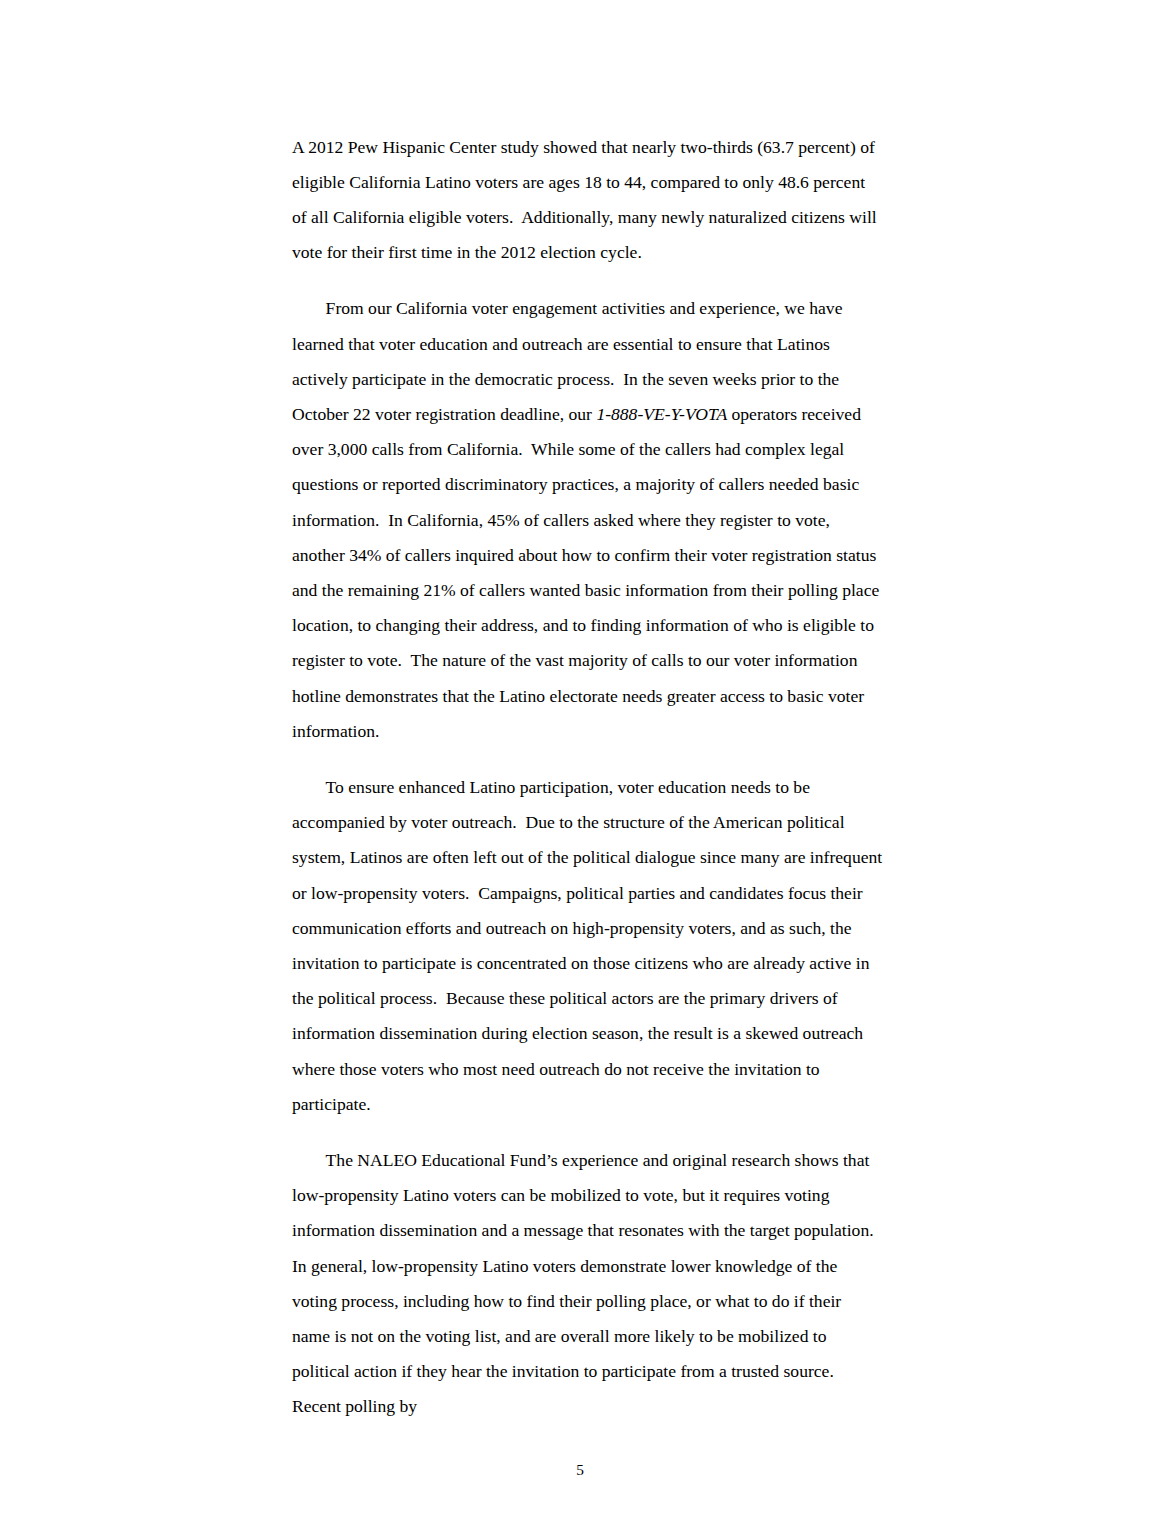A 2012 Pew Hispanic Center study showed that nearly two-thirds (63.7 percent) of eligible California Latino voters are ages 18 to 44, compared to only 48.6 percent of all California eligible voters. Additionally, many newly naturalized citizens will vote for their first time in the 2012 election cycle.
From our California voter engagement activities and experience, we have learned that voter education and outreach are essential to ensure that Latinos actively participate in the democratic process. In the seven weeks prior to the October 22 voter registration deadline, our 1-888-VE-Y-VOTA operators received over 3,000 calls from California. While some of the callers had complex legal questions or reported discriminatory practices, a majority of callers needed basic information. In California, 45% of callers asked where they register to vote, another 34% of callers inquired about how to confirm their voter registration status and the remaining 21% of callers wanted basic information from their polling place location, to changing their address, and to finding information of who is eligible to register to vote. The nature of the vast majority of calls to our voter information hotline demonstrates that the Latino electorate needs greater access to basic voter information.
To ensure enhanced Latino participation, voter education needs to be accompanied by voter outreach. Due to the structure of the American political system, Latinos are often left out of the political dialogue since many are infrequent or low-propensity voters. Campaigns, political parties and candidates focus their communication efforts and outreach on high-propensity voters, and as such, the invitation to participate is concentrated on those citizens who are already active in the political process. Because these political actors are the primary drivers of information dissemination during election season, the result is a skewed outreach where those voters who most need outreach do not receive the invitation to participate.
The NALEO Educational Fund’s experience and original research shows that low-propensity Latino voters can be mobilized to vote, but it requires voting information dissemination and a message that resonates with the target population. In general, low-propensity Latino voters demonstrate lower knowledge of the voting process, including how to find their polling place, or what to do if their name is not on the voting list, and are overall more likely to be mobilized to political action if they hear the invitation to participate from a trusted source. Recent polling by
5